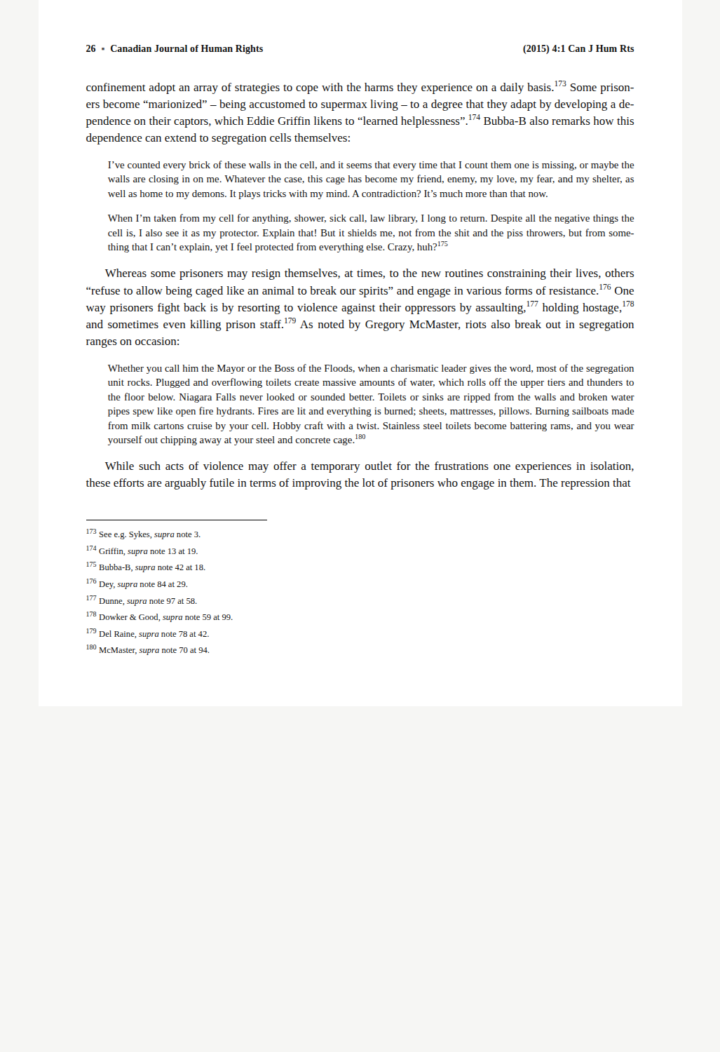26▪Canadian Journal of Human Rights
(2015) 4:1 Can J Hum Rts
confinement adopt an array of strategies to cope with the harms they experience on a daily basis.173 Some prisoners become “marionized” – being accustomed to supermax living – to a degree that they adapt by developing a dependence on their captors, which Eddie Griffin likens to “learned helplessness”.174 Bubba-B also remarks how this dependence can extend to segregation cells themselves:
I’ve counted every brick of these walls in the cell, and it seems that every time that I count them one is missing, or maybe the walls are closing in on me. Whatever the case, this cage has become my friend, enemy, my love, my fear, and my shelter, as well as home to my demons. It plays tricks with my mind. A contradiction? It’s much more than that now.
When I’m taken from my cell for anything, shower, sick call, law library, I long to return. Despite all the negative things the cell is, I also see it as my protector. Explain that! But it shields me, not from the shit and the piss throwers, but from something that I can’t explain, yet I feel protected from everything else. Crazy, huh?175
Whereas some prisoners may resign themselves, at times, to the new routines constraining their lives, others “refuse to allow being caged like an animal to break our spirits” and engage in various forms of resistance.176 One way prisoners fight back is by resorting to violence against their oppressors by assaulting,177 holding hostage,178 and sometimes even killing prison staff.179 As noted by Gregory McMaster, riots also break out in segregation ranges on occasion:
Whether you call him the Mayor or the Boss of the Floods, when a charismatic leader gives the word, most of the segregation unit rocks. Plugged and overflowing toilets create massive amounts of water, which rolls off the upper tiers and thunders to the floor below. Niagara Falls never looked or sounded better. Toilets or sinks are ripped from the walls and broken water pipes spew like open fire hydrants. Fires are lit and everything is burned; sheets, mattresses, pillows. Burning sailboats made from milk cartons cruise by your cell. Hobby craft with a twist. Stainless steel toilets become battering rams, and you wear yourself out chipping away at your steel and concrete cage.180
While such acts of violence may offer a temporary outlet for the frustrations one experiences in isolation, these efforts are arguably futile in terms of improving the lot of prisoners who engage in them. The repression that
173 See e.g. Sykes, supra note 3.
174 Griffin, supra note 13 at 19.
175 Bubba-B, supra note 42 at 18.
176 Dey, supra note 84 at 29.
177 Dunne, supra note 97 at 58.
178 Dowker & Good, supra note 59 at 99.
179 Del Raine, supra note 78 at 42.
180 McMaster, supra note 70 at 94.